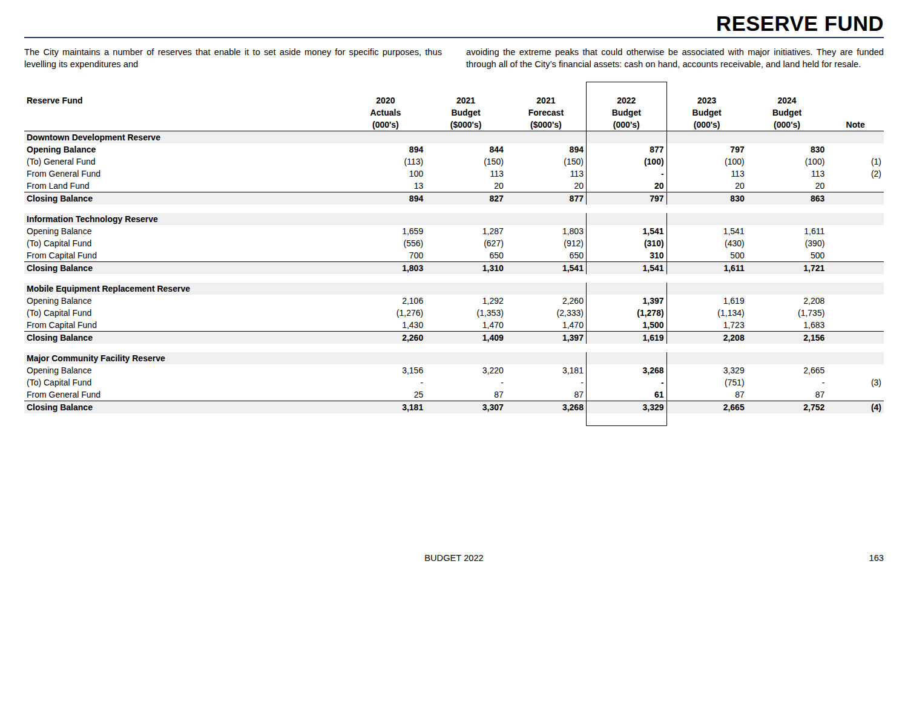RESERVE FUND
The City maintains a number of reserves that enable it to set aside money for specific purposes, thus levelling its expenditures and
avoiding the extreme peaks that could otherwise be associated with major initiatives. They are funded through all of the City’s financial assets: cash on hand, accounts receivable, and land held for resale.
| Reserve Fund | 2020 | 2021 | 2021 | 2022 | 2023 | 2024 | |
| --- | --- | --- | --- | --- | --- | --- | --- |
| | Actuals | Budget | Forecast | Budget | Budget | Budget | |
| | (000's) | ($000's) | ($000's) | (000's) | (000's) | (000's) | Note |
| Downtown Development Reserve | | | | | | | |
| Opening Balance | 894 | 844 | 894 | 877 | 797 | 830 | |
| (To) General Fund | (113) | (150) | (150) | (100) | (100) | (100) | (1) |
| From General Fund | 100 | 113 | 113 | - | 113 | 113 | (2) |
| From Land Fund | 13 | 20 | 20 | 20 | 20 | 20 | |
| Closing Balance | 894 | 827 | 877 | 797 | 830 | 863 | |
| Information Technology Reserve | | | | | | | |
| Opening Balance | 1,659 | 1,287 | 1,803 | 1,541 | 1,541 | 1,611 | |
| (To) Capital Fund | (556) | (627) | (912) | (310) | (430) | (390) | |
| From Capital Fund | 700 | 650 | 650 | 310 | 500 | 500 | |
| Closing Balance | 1,803 | 1,310 | 1,541 | 1,541 | 1,611 | 1,721 | |
| Mobile Equipment Replacement Reserve | | | | | | | |
| Opening Balance | 2,106 | 1,292 | 2,260 | 1,397 | 1,619 | 2,208 | |
| (To) Capital Fund | (1,276) | (1,353) | (2,333) | (1,278) | (1,134) | (1,735) | |
| From Capital Fund | 1,430 | 1,470 | 1,470 | 1,500 | 1,723 | 1,683 | |
| Closing Balance | 2,260 | 1,409 | 1,397 | 1,619 | 2,208 | 2,156 | |
| Major Community Facility Reserve | | | | | | | |
| Opening Balance | 3,156 | 3,220 | 3,181 | 3,268 | 3,329 | 2,665 | |
| (To) Capital Fund | - | - | - | - | (751) | - | (3) |
| From General Fund | 25 | 87 | 87 | 61 | 87 | 87 | |
| Closing Balance | 3,181 | 3,307 | 3,268 | 3,329 | 2,665 | 2,752 | (4) |
BUDGET 2022 163